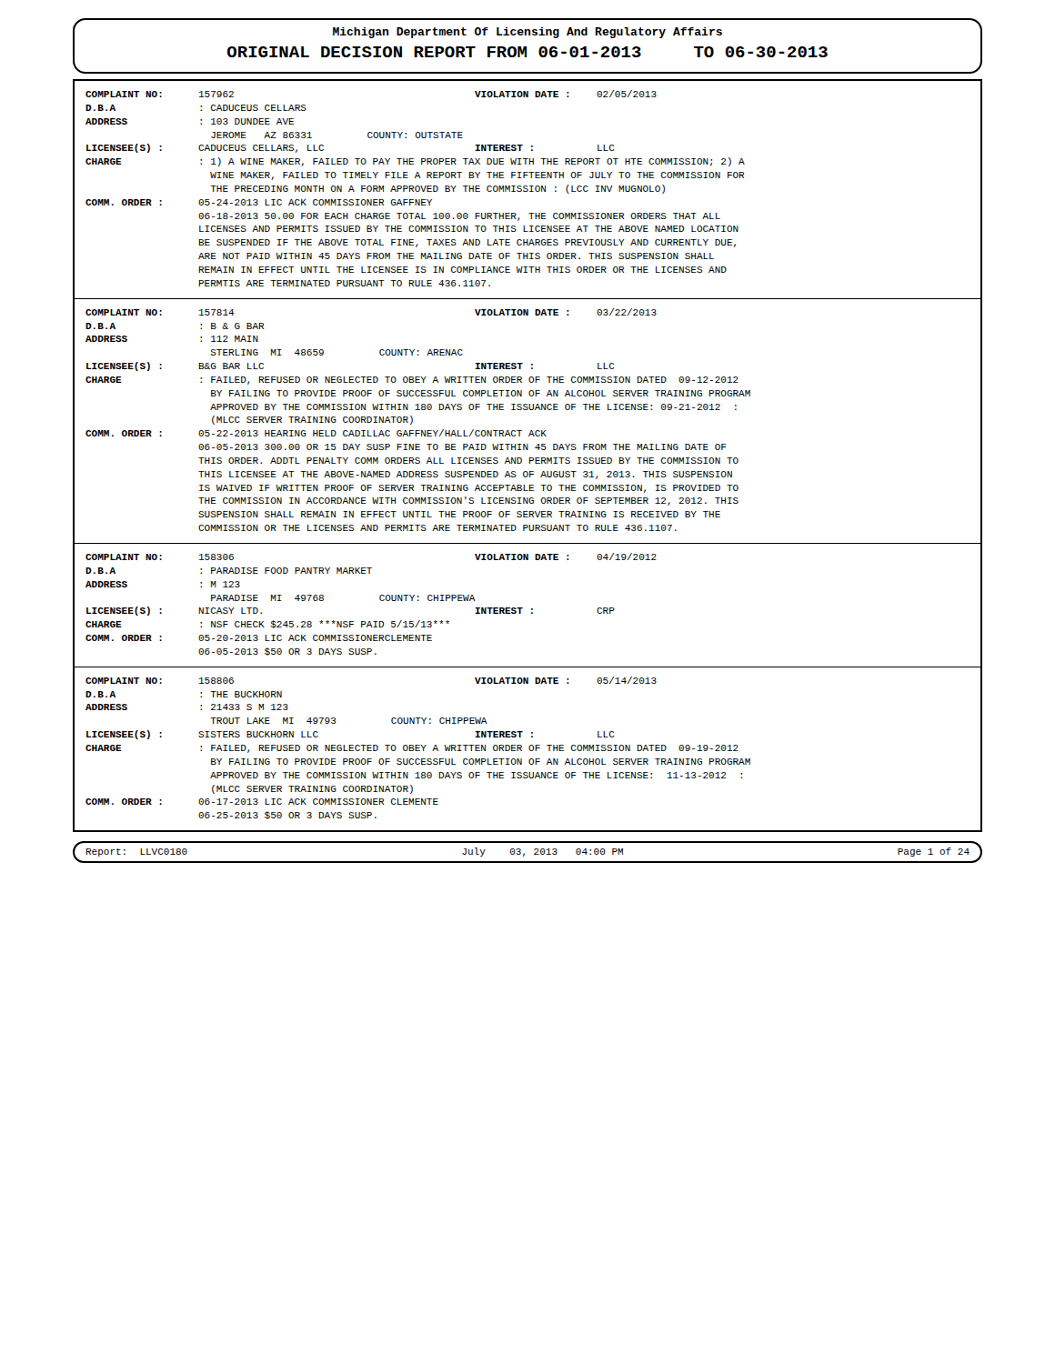Michigan Department Of Licensing And Regulatory Affairs
ORIGINAL DECISION REPORT FROM 06-01-2013 TO 06-30-2013
| COMPLAINT NO: | 157962 | VIOLATION DATE : | 02/05/2013 |
| D.B.A | : CADUCEUS CELLARS |
| ADDRESS | : 103 DUNDEE AVE |
| | JEROME AZ 86331 COUNTY: OUTSTATE |
| LICENSEE(S) : | CADUCEUS CELLARS, LLC | INTEREST : | LLC |
| CHARGE | : 1) A WINE MAKER, FAILED TO PAY THE PROPER TAX DUE WITH THE REPORT OT HTE COMMISSION; 2) A WINE MAKER, FAILED TO TIMELY FILE A REPORT BY THE FIFTEENTH OF JULY TO THE COMMISSION FOR THE PRECEDING MONTH ON A FORM APPROVED BY THE COMMISSION : (LCC INV MUGNOLO) |
| COMM. ORDER : | 05-24-2013 LIC ACK COMMISSIONER GAFFNEY |
| | 06-18-2013 50.00 FOR EACH CHARGE TOTAL 100.00 FURTHER, THE COMMISSIONER ORDERS THAT ALL LICENSES AND PERMITS ISSUED BY THE COMMISSION TO THIS LICENSEE AT THE ABOVE NAMED LOCATION BE SUSPENDED IF THE ABOVE TOTAL FINE, TAXES AND LATE CHARGES PREVIOUSLY AND CURRENTLY DUE, ARE NOT PAID WITHIN 45 DAYS FROM THE MAILING DATE OF THIS ORDER. THIS SUSPENSION SHALL REMAIN IN EFFECT UNTIL THE LICENSEE IS IN COMPLIANCE WITH THIS ORDER OR THE LICENSES AND PERMTIS ARE TERMINATED PURSUANT TO RULE 436.1107. |
| COMPLAINT NO: | 157814 | VIOLATION DATE : | 03/22/2013 |
| D.B.A | : B & G BAR |
| ADDRESS | : 112 MAIN |
| | STERLING MI 48659 COUNTY: ARENAC |
| LICENSEE(S) : | B&G BAR LLC | INTEREST : | LLC |
| CHARGE | : FAILED, REFUSED OR NEGLECTED TO OBEY A WRITTEN ORDER OF THE COMMISSION DATED 09-12-2012 BY FAILING TO PROVIDE PROOF OF SUCCESSFUL COMPLETION OF AN ALCOHOL SERVER TRAINING PROGRAM APPROVED BY THE COMMISSION WITHIN 180 DAYS OF THE ISSUANCE OF THE LICENSE: 09-21-2012 : (MLCC SERVER TRAINING COORDINATOR) |
| COMM. ORDER : | 05-22-2013 HEARING HELD CADILLAC GAFFNEY/HALL/CONTRACT ACK |
| | 06-05-2013 300.00 OR 15 DAY SUSP FINE TO BE PAID WITHIN 45 DAYS FROM THE MAILING DATE OF THIS ORDER. ADDTL PENALTY COMM ORDERS ALL LICENSES AND PERMITS ISSUED BY THE COMMISSION TO THIS LICENSEE AT THE ABOVE-NAMED ADDRESS SUSPENDED AS OF AUGUST 31, 2013. THIS SUSPENSION IS WAIVED IF WRITTEN PROOF OF SERVER TRAINING ACCEPTABLE TO THE COMMISSION, IS PROVIDED TO THE COMMISSION IN ACCORDANCE WITH COMMISSION'S LICENSING ORDER OF SEPTEMBER 12, 2012. THIS SUSPENSION SHALL REMAIN IN EFFECT UNTIL THE PROOF OF SERVER TRAINING IS RECEIVED BY THE COMMISSION OR THE LICENSES AND PERMITS ARE TERMINATED PURSUANT TO RULE 436.1107. |
| COMPLAINT NO: | 158306 | VIOLATION DATE : | 04/19/2012 |
| D.B.A | : PARADISE FOOD PANTRY MARKET |
| ADDRESS | : M 123 |
| | PARADISE MI 49768 COUNTY: CHIPPEWA |
| LICENSEE(S) : | NICASY LTD. | INTEREST : | CRP |
| CHARGE | : NSF CHECK $245.28 ***NSF PAID 5/15/13*** |
| COMM. ORDER : | 05-20-2013 LIC ACK COMMISSIONERCLEMENTE |
| | 06-05-2013 $50 OR 3 DAYS SUSP. |
| COMPLAINT NO: | 158806 | VIOLATION DATE : | 05/14/2013 |
| D.B.A | : THE BUCKHORN |
| ADDRESS | : 21433 S M 123 |
| | TROUT LAKE MI 49793 COUNTY: CHIPPEWA |
| LICENSEE(S) : | SISTERS BUCKHORN LLC | INTEREST : | LLC |
| CHARGE | : FAILED, REFUSED OR NEGLECTED TO OBEY A WRITTEN ORDER OF THE COMMISSION DATED 09-19-2012 BY FAILING TO PROVIDE PROOF OF SUCCESSFUL COMPLETION OF AN ALCOHOL SERVER TRAINING PROGRAM APPROVED BY THE COMMISSION WITHIN 180 DAYS OF THE ISSUANCE OF THE LICENSE: 11-13-2012 : (MLCC SERVER TRAINING COORDINATOR) |
| COMM. ORDER : | 06-17-2013 LIC ACK COMMISSIONER CLEMENTE |
| | 06-25-2013 $50 OR 3 DAYS SUSP. |
Report: LLVC0180
July 03, 2013 04:00 PM
Page 1 of 24